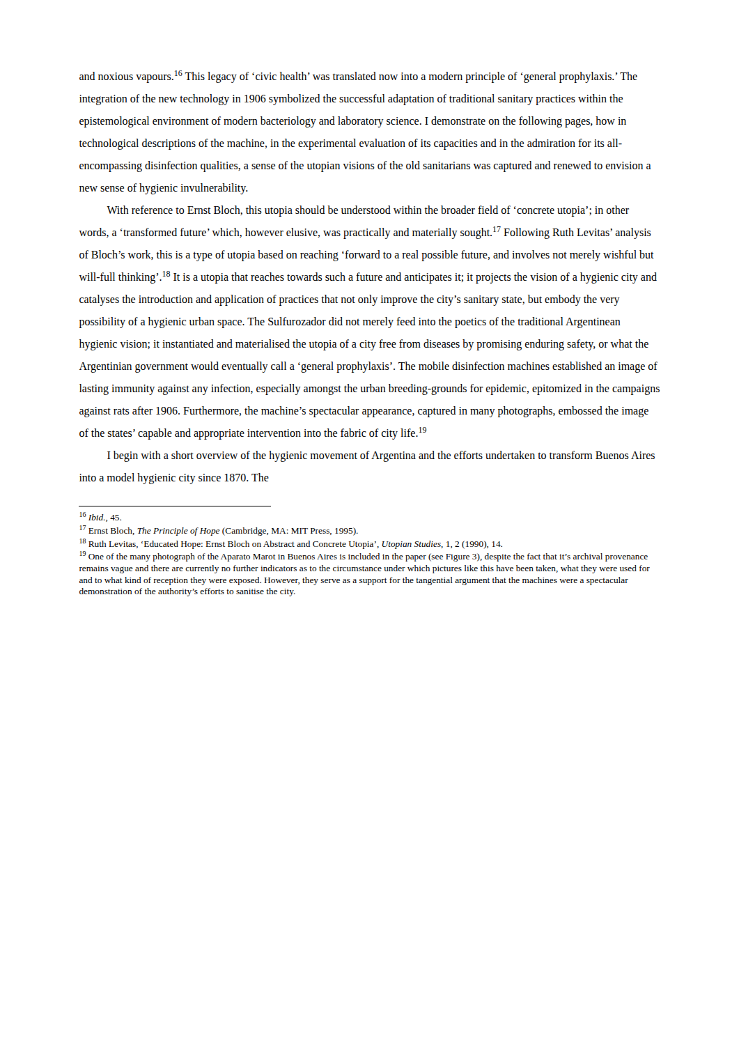and noxious vapours.16 This legacy of ‘civic health’ was translated now into a modern principle of ‘general prophylaxis.’ The integration of the new technology in 1906 symbolized the successful adaptation of traditional sanitary practices within the epistemological environment of modern bacteriology and laboratory science. I demonstrate on the following pages, how in technological descriptions of the machine, in the experimental evaluation of its capacities and in the admiration for its all-encompassing disinfection qualities, a sense of the utopian visions of the old sanitarians was captured and renewed to envision a new sense of hygienic invulnerability.
With reference to Ernst Bloch, this utopia should be understood within the broader field of ‘concrete utopia’; in other words, a ‘transformed future’ which, however elusive, was practically and materially sought.17 Following Ruth Levitas’ analysis of Bloch’s work, this is a type of utopia based on reaching ‘forward to a real possible future, and involves not merely wishful but will-full thinking’.18 It is a utopia that reaches towards such a future and anticipates it; it projects the vision of a hygienic city and catalyses the introduction and application of practices that not only improve the city’s sanitary state, but embody the very possibility of a hygienic urban space. The Sulfurozador did not merely feed into the poetics of the traditional Argentinean hygienic vision; it instantiated and materialised the utopia of a city free from diseases by promising enduring safety, or what the Argentinian government would eventually call a ‘general prophylaxis’. The mobile disinfection machines established an image of lasting immunity against any infection, especially amongst the urban breeding-grounds for epidemic, epitomized in the campaigns against rats after 1906. Furthermore, the machine’s spectacular appearance, captured in many photographs, embossed the image of the states’ capable and appropriate intervention into the fabric of city life.19
I begin with a short overview of the hygienic movement of Argentina and the efforts undertaken to transform Buenos Aires into a model hygienic city since 1870. The
16 Ibid., 45.
17 Ernst Bloch, The Principle of Hope (Cambridge, MA: MIT Press, 1995).
18 Ruth Levitas, ‘Educated Hope: Ernst Bloch on Abstract and Concrete Utopia’, Utopian Studies, 1, 2 (1990), 14.
19 One of the many photograph of the Aparato Marot in Buenos Aires is included in the paper (see Figure 3), despite the fact that it’s archival provenance remains vague and there are currently no further indicators as to the circumstance under which pictures like this have been taken, what they were used for and to what kind of reception they were exposed. However, they serve as a support for the tangential argument that the machines were a spectacular demonstration of the authority’s efforts to sanitise the city.